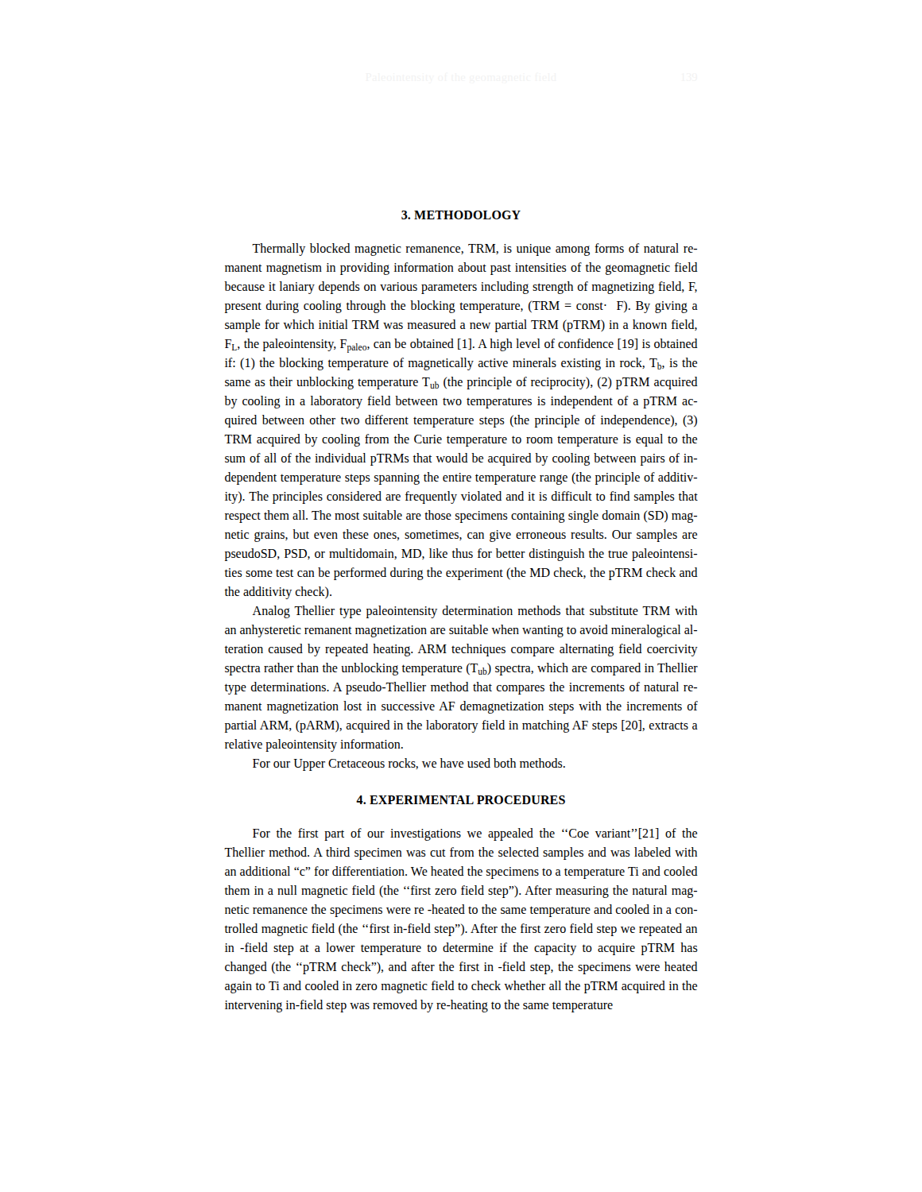Paleointensity of the geomagnetic field
139
3. METHODOLOGY
Thermally blocked magnetic remanence, TRM, is unique among forms of natural remanent magnetism in providing information about past intensities of the geomagnetic field because it laniary depends on various parameters including strength of magnetizing field, F, present during cooling through the blocking temperature, (TRM = const· F). By giving a sample for which initial TRM was measured a new partial TRM (pTRM) in a known field, FL, the paleointensity, Fpaleo, can be obtained [1]. A high level of confidence [19] is obtained if: (1) the blocking temperature of magnetically active minerals existing in rock, Tb, is the same as their unblocking temperature Tub (the principle of reciprocity), (2) pTRM acquired by cooling in a laboratory field between two temperatures is independent of a pTRM acquired between other two different temperature steps (the principle of independence), (3) TRM acquired by cooling from the Curie temperature to room temperature is equal to the sum of all of the individual pTRMs that would be acquired by cooling between pairs of independent temperature steps spanning the entire temperature range (the principle of additivity). The principles considered are frequently violated and it is difficult to find samples that respect them all. The most suitable are those specimens containing single domain (SD) magnetic grains, but even these ones, sometimes, can give erroneous results. Our samples are pseudoSD, PSD, or multidomain, MD, like thus for better distinguish the true paleointensities some test can be performed during the experiment (the MD check, the pTRM check and the additivity check).
Analog Thellier type paleointensity determination methods that substitute TRM with an anhysteretic remanent magnetization are suitable when wanting to avoid mineralogical alteration caused by repeated heating. ARM techniques compare alternating field coercivity spectra rather than the unblocking temperature (Tub) spectra, which are compared in Thellier type determinations. A pseudo-Thellier method that compares the increments of natural remanent magnetization lost in successive AF demagnetization steps with the increments of partial ARM, (pARM), acquired in the laboratory field in matching AF steps [20], extracts a relative paleointensity information.
For our Upper Cretaceous rocks, we have used both methods.
4. EXPERIMENTAL PROCEDURES
For the first part of our investigations we appealed the ‘‘Coe variant’’[21] of the Thellier method. A third specimen was cut from the selected samples and was labeled with an additional “c” for differentiation. We heated the specimens to a temperature Ti and cooled them in a null magnetic field (the ‘‘first zero field step”). After measuring the natural magnetic remanence the specimens were re -heated to the same temperature and cooled in a controlled magnetic field (the ‘‘first in-field step”). After the first zero field step we repeated an in -field step at a lower temperature to determine if the capacity to acquire pTRM has changed (the ‘‘pTRM check”), and after the first in -field step, the specimens were heated again to Ti and cooled in zero magnetic field to check whether all the pTRM acquired in the intervening in-field step was removed by re-heating to the same temperature